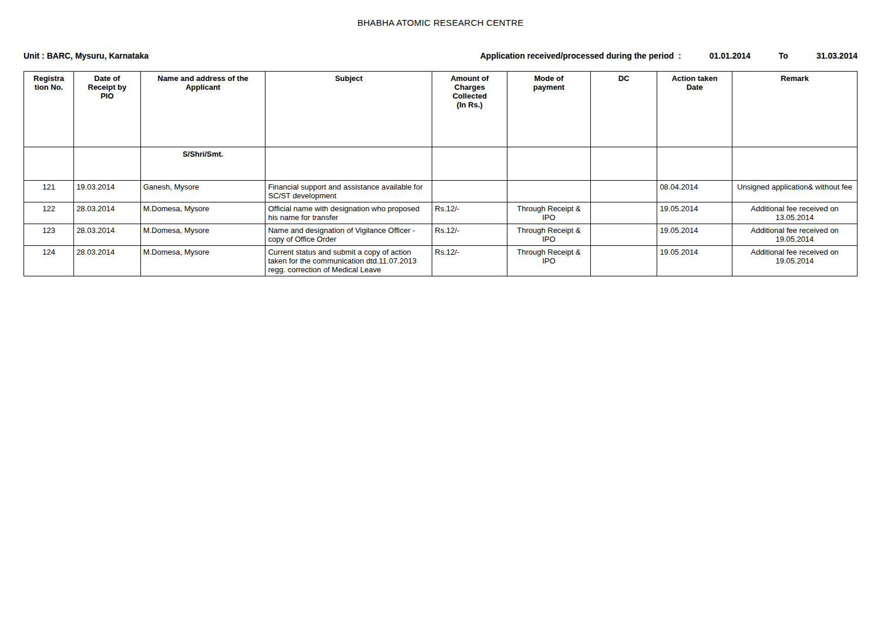BHABHA ATOMIC RESEARCH CENTRE
Unit : BARC, Mysuru, Karnataka Application received/processed during the period : 01.01.2014 To 31.03.2014
| Registra tion No. | Date of Receipt by PIO | Name and address of the Applicant | Subject | Amount of Charges Collected (In Rs.) | Mode of payment | DC | Action taken Date | Remark |
| --- | --- | --- | --- | --- | --- | --- | --- | --- |
| | | S/Shri/Smt. | | | | | | |
| 121 | 19.03.2014 | Ganesh, Mysore | Financial support and assistance available for SC/ST development | | | | 08.04.2014 | Unsigned application& without fee |
| 122 | 28.03.2014 | M.Domesa, Mysore | Official name with designation who proposed his name for transfer | Rs.12/- | Through Receipt & IPO | | 19.05.2014 | Additional fee received on 13.05.2014 |
| 123 | 28.03.2014 | M.Domesa, Mysore | Name and designation of Vigilance Officer - copy of Office Order | Rs.12/- | Through Receipt & IPO | | 19.05.2014 | Additional fee received on 19.05.2014 |
| 124 | 28.03.2014 | M.Domesa, Mysore | Current status and submit a copy of action taken for the communication dtd.11.07.2013 regg. correction of Medical Leave | Rs.12/- | Through Receipt & IPO | | 19.05.2014 | Additional fee received on 19.05.2014 |